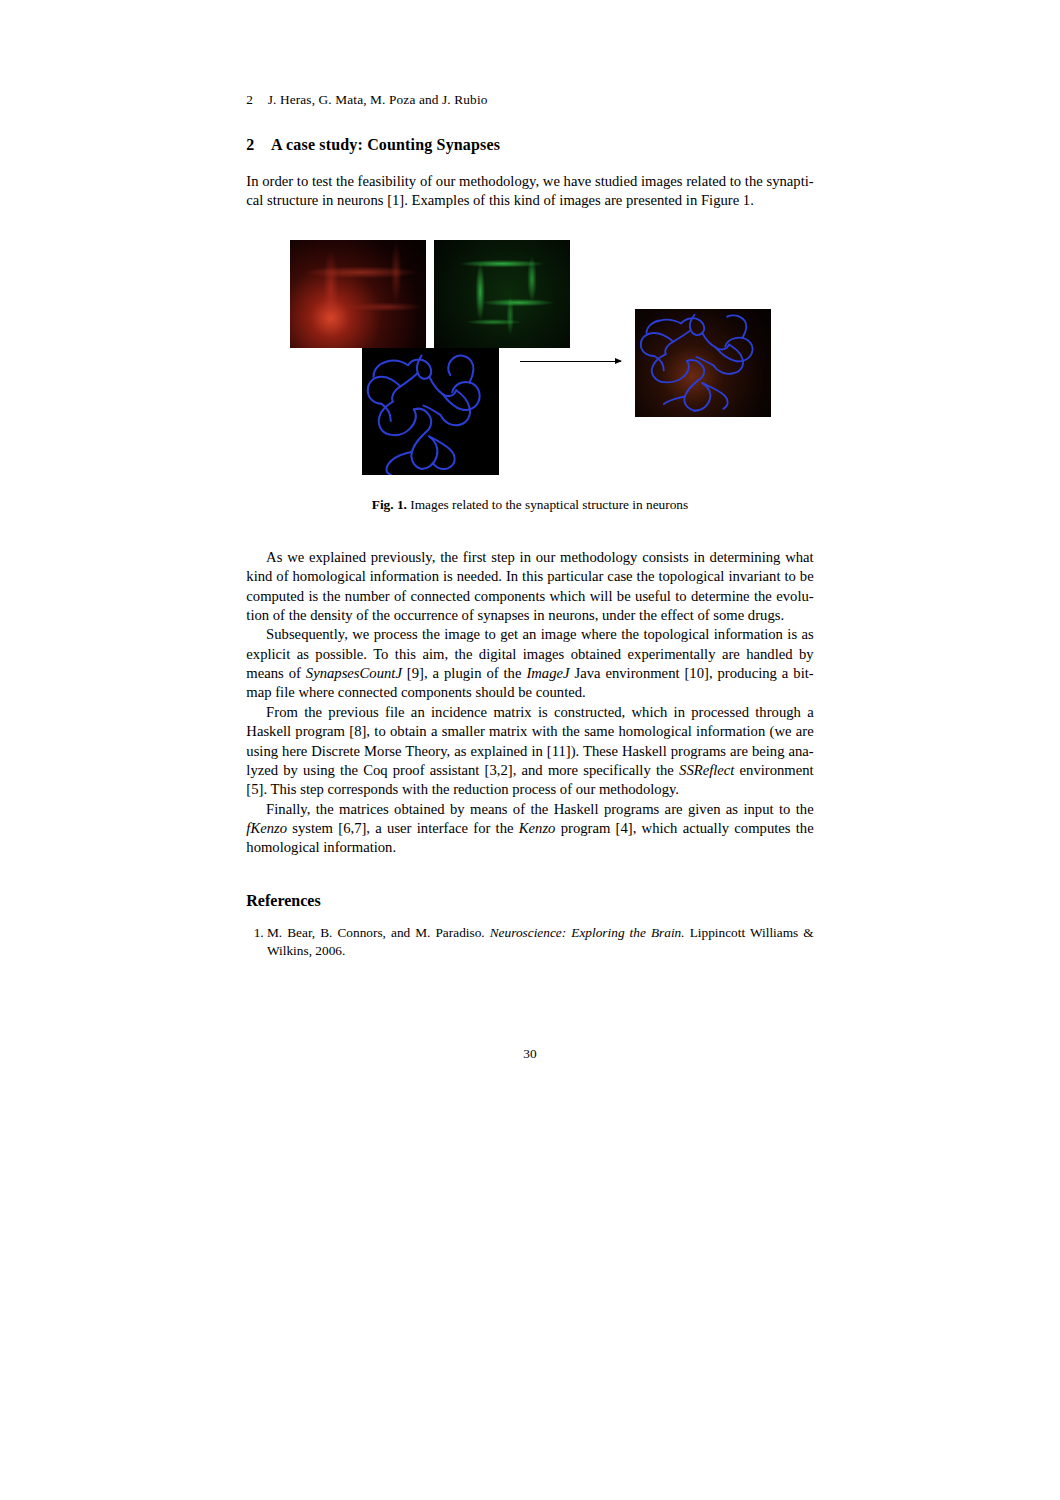2 J. Heras, G. Mata, M. Poza and J. Rubio
2 A case study: Counting Synapses
In order to test the feasibility of our methodology, we have studied images related to the synaptical structure in neurons [1]. Examples of this kind of images are presented in Figure 1.
Fig. 1. Images related to the synaptical structure in neurons
As we explained previously, the first step in our methodology consists in determining what kind of homological information is needed. In this particular case the topological invariant to be computed is the number of connected components which will be useful to determine the evolution of the density of the occurrence of synapses in neurons, under the effect of some drugs.
Subsequently, we process the image to get an image where the topological information is as explicit as possible. To this aim, the digital images obtained experimentally are handled by means of SynapsesCountJ [9], a plugin of the ImageJ Java environment [10], producing a bitmap file where connected components should be counted.
From the previous file an incidence matrix is constructed, which in processed through a Haskell program [8], to obtain a smaller matrix with the same homological information (we are using here Discrete Morse Theory, as explained in [11]). These Haskell programs are being analyzed by using the Coq proof assistant [3,2], and more specifically the SSReflect environment [5]. This step corresponds with the reduction process of our methodology.
Finally, the matrices obtained by means of the Haskell programs are given as input to the fKenzo system [6,7], a user interface for the Kenzo program [4], which actually computes the homological information.
References
M. Bear, B. Connors, and M. Paradiso. Neuroscience: Exploring the Brain. Lippincott Williams & Wilkins, 2006.
30